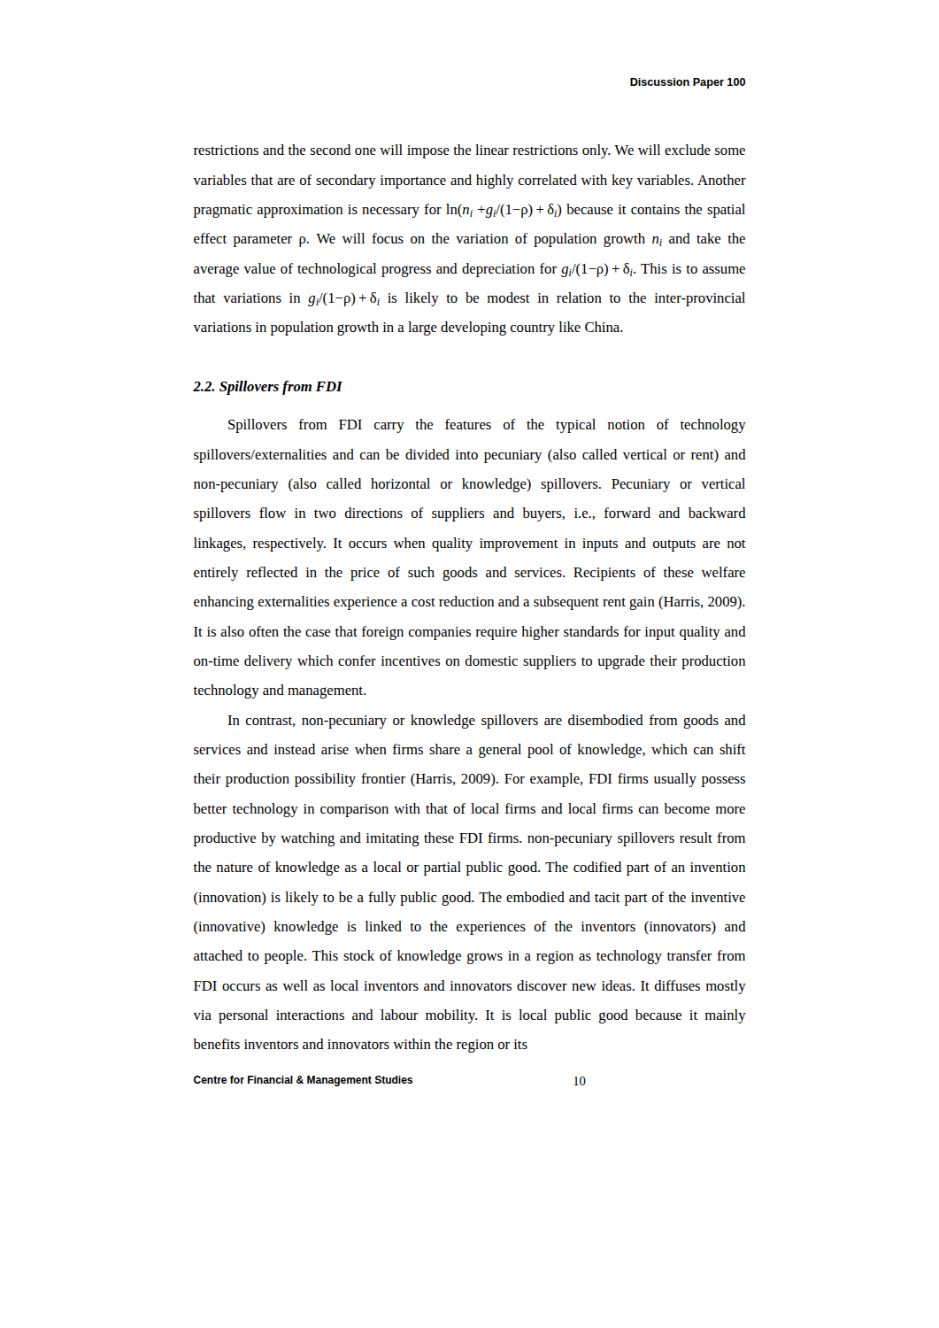Discussion Paper 100
restrictions and the second one will impose the linear restrictions only. We will exclude some variables that are of secondary importance and highly correlated with key variables. Another pragmatic approximation is necessary for ln(ni +gi/(1−ρ) + δi) because it contains the spatial effect parameter ρ. We will focus on the variation of population growth ni and take the average value of technological progress and depreciation for gi/(1−ρ) + δi. This is to assume that variations in gi/(1−ρ) + δi is likely to be modest in relation to the inter-provincial variations in population growth in a large developing country like China.
2.2. Spillovers from FDI
Spillovers from FDI carry the features of the typical notion of technology spillovers/externalities and can be divided into pecuniary (also called vertical or rent) and non-pecuniary (also called horizontal or knowledge) spillovers. Pecuniary or vertical spillovers flow in two directions of suppliers and buyers, i.e., forward and backward linkages, respectively. It occurs when quality improvement in inputs and outputs are not entirely reflected in the price of such goods and services. Recipients of these welfare enhancing externalities experience a cost reduction and a subsequent rent gain (Harris, 2009). It is also often the case that foreign companies require higher standards for input quality and on-time delivery which confer incentives on domestic suppliers to upgrade their production technology and management.
In contrast, non-pecuniary or knowledge spillovers are disembodied from goods and services and instead arise when firms share a general pool of knowledge, which can shift their production possibility frontier (Harris, 2009). For example, FDI firms usually possess better technology in comparison with that of local firms and local firms can become more productive by watching and imitating these FDI firms. non-pecuniary spillovers result from the nature of knowledge as a local or partial public good. The codified part of an invention (innovation) is likely to be a fully public good. The embodied and tacit part of the inventive (innovative) knowledge is linked to the experiences of the inventors (innovators) and attached to people. This stock of knowledge grows in a region as technology transfer from FDI occurs as well as local inventors and innovators discover new ideas. It diffuses mostly via personal interactions and labour mobility. It is local public good because it mainly benefits inventors and innovators within the region or its
Centre for Financial & Management Studies
10